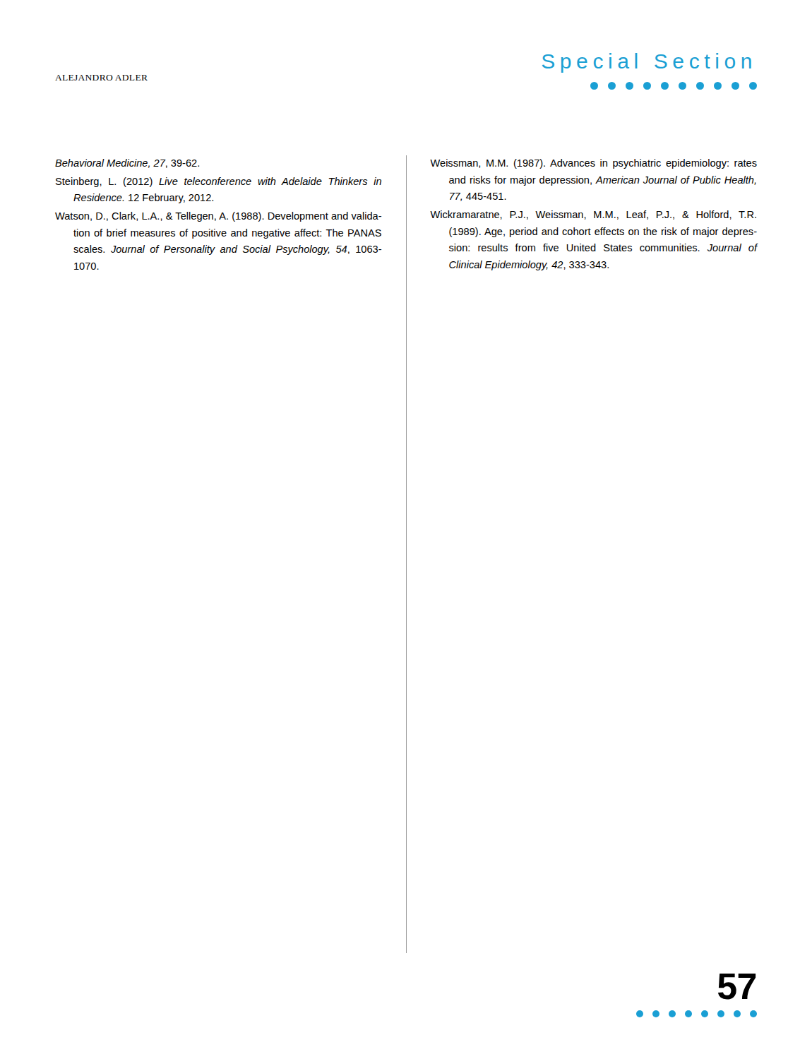Alejandro Adler
Special Section
Behavioral Medicine, 27, 39-62.
Steinberg, L. (2012) Live teleconference with Adelaide Thinkers in Residence. 12 February, 2012.
Watson, D., Clark, L.A., & Tellegen, A. (1988). Development and validation of brief measures of positive and negative affect: The PANAS scales. Journal of Personality and Social Psychology, 54, 1063-1070.
Weissman, M.M. (1987). Advances in psychiatric epidemiology: rates and risks for major depression, American Journal of Public Health, 77, 445-451.
Wickramaratne, P.J., Weissman, M.M., Leaf, P.J., & Holford, T.R. (1989). Age, period and cohort effects on the risk of major depression: results from five United States communities. Journal of Clinical Epidemiology, 42, 333-343.
57